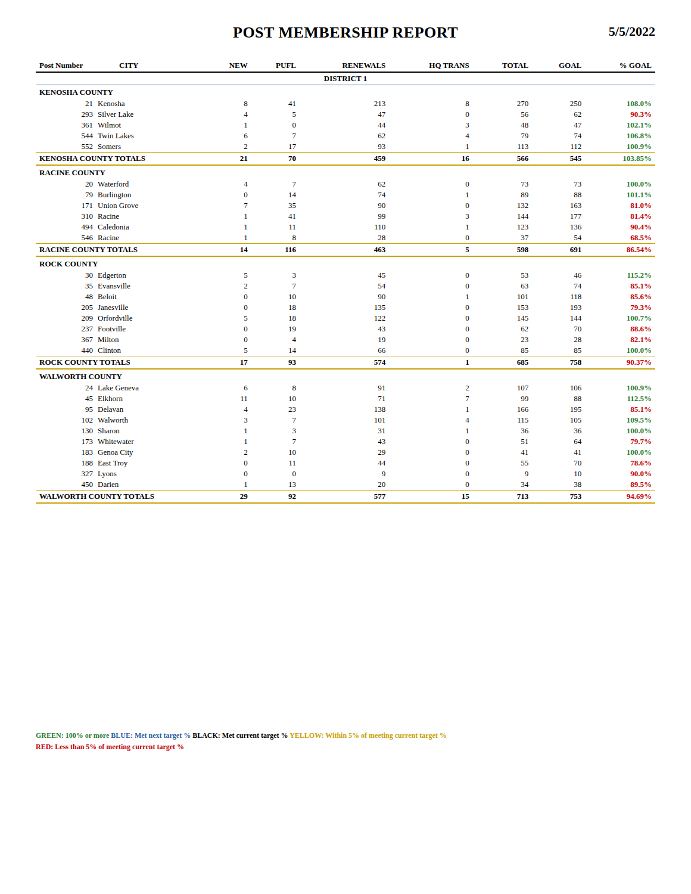POST MEMBERSHIP REPORT
5/5/2022
| DISTRICT 1 |
| Post Number | CITY | NEW | PUFL | RENEWALS | HQ TRANS | TOTAL | GOAL | % GOAL |
| KENOSHA COUNTY |
| 21 | Kenosha | 8 | 41 | 213 | 8 | 270 | 250 | 108.0% |
| 293 | Silver Lake | 4 | 5 | 47 | 0 | 56 | 62 | 90.3% |
| 361 | Wilmot | 1 | 0 | 44 | 3 | 48 | 47 | 102.1% |
| 544 | Twin Lakes | 6 | 7 | 62 | 4 | 79 | 74 | 106.8% |
| 552 | Somers | 2 | 17 | 93 | 1 | 113 | 112 | 100.9% |
| KENOSHA COUNTY TOTALS | 21 | 70 | 459 | 16 | 566 | 545 | 103.85% |
| RACINE COUNTY |
| 20 | Waterford | 4 | 7 | 62 | 0 | 73 | 73 | 100.0% |
| 79 | Burlington | 0 | 14 | 74 | 1 | 89 | 88 | 101.1% |
| 171 | Union Grove | 7 | 35 | 90 | 0 | 132 | 163 | 81.0% |
| 310 | Racine | 1 | 41 | 99 | 3 | 144 | 177 | 81.4% |
| 494 | Caledonia | 1 | 11 | 110 | 1 | 123 | 136 | 90.4% |
| 546 | Racine | 1 | 8 | 28 | 0 | 37 | 54 | 68.5% |
| RACINE COUNTY TOTALS | 14 | 116 | 463 | 5 | 598 | 691 | 86.54% |
| ROCK COUNTY |
| 30 | Edgerton | 5 | 3 | 45 | 0 | 53 | 46 | 115.2% |
| 35 | Evansville | 2 | 7 | 54 | 0 | 63 | 74 | 85.1% |
| 48 | Beloit | 0 | 10 | 90 | 1 | 101 | 118 | 85.6% |
| 205 | Janesville | 0 | 18 | 135 | 0 | 153 | 193 | 79.3% |
| 209 | Orfordville | 5 | 18 | 122 | 0 | 145 | 144 | 100.7% |
| 237 | Footville | 0 | 19 | 43 | 0 | 62 | 70 | 88.6% |
| 367 | Milton | 0 | 4 | 19 | 0 | 23 | 28 | 82.1% |
| 440 | Clinton | 5 | 14 | 66 | 0 | 85 | 85 | 100.0% |
| ROCK COUNTY TOTALS | 17 | 93 | 574 | 1 | 685 | 758 | 90.37% |
| WALWORTH COUNTY |
| 24 | Lake Geneva | 6 | 8 | 91 | 2 | 107 | 106 | 100.9% |
| 45 | Elkhorn | 11 | 10 | 71 | 7 | 99 | 88 | 112.5% |
| 95 | Delavan | 4 | 23 | 138 | 1 | 166 | 195 | 85.1% |
| 102 | Walworth | 3 | 7 | 101 | 4 | 115 | 105 | 109.5% |
| 130 | Sharon | 1 | 3 | 31 | 1 | 36 | 36 | 100.0% |
| 173 | Whitewater | 1 | 7 | 43 | 0 | 51 | 64 | 79.7% |
| 183 | Genoa City | 2 | 10 | 29 | 0 | 41 | 41 | 100.0% |
| 188 | East Troy | 0 | 11 | 44 | 0 | 55 | 70 | 78.6% |
| 327 | Lyons | 0 | 0 | 9 | 0 | 9 | 10 | 90.0% |
| 450 | Darien | 1 | 13 | 20 | 0 | 34 | 38 | 89.5% |
| WALWORTH COUNTY TOTALS | 29 | 92 | 577 | 15 | 713 | 753 | 94.69% |
GREEN: 100% or more BLUE: Met next target % BLACK: Met current target % YELLOW: Within 5% of meeting current target %
RED: Less than 5% of meeting current target %